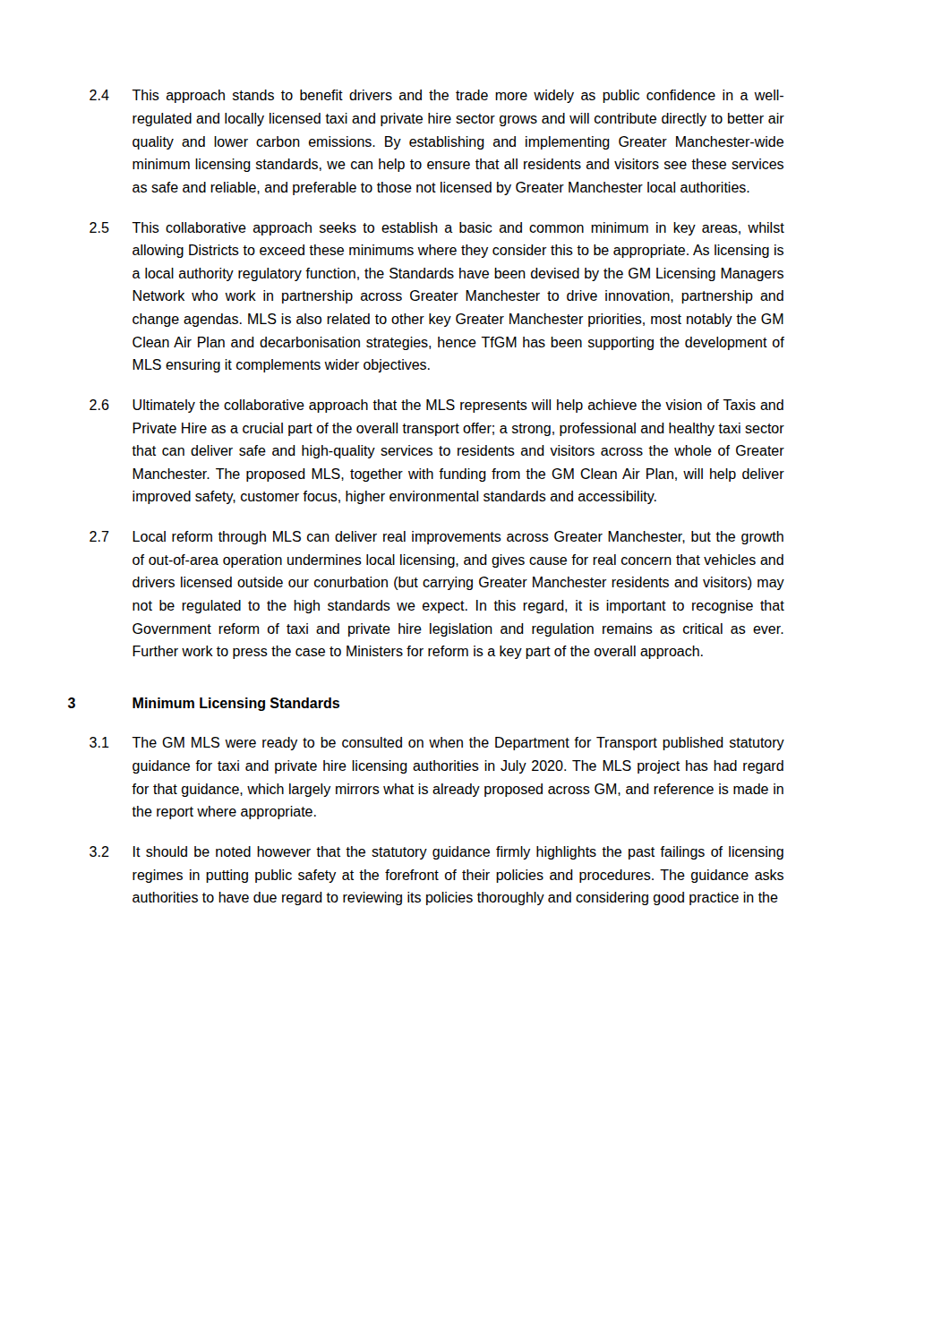2.4
This approach stands to benefit drivers and the trade more widely as public confidence in a well-regulated and locally licensed taxi and private hire sector grows and will contribute directly to better air quality and lower carbon emissions. By establishing and implementing Greater Manchester-wide minimum licensing standards, we can help to ensure that all residents and visitors see these services as safe and reliable, and preferable to those not licensed by Greater Manchester local authorities.
2.5
This collaborative approach seeks to establish a basic and common minimum in key areas, whilst allowing Districts to exceed these minimums where they consider this to be appropriate. As licensing is a local authority regulatory function, the Standards have been devised by the GM Licensing Managers Network who work in partnership across Greater Manchester to drive innovation, partnership and change agendas. MLS is also related to other key Greater Manchester priorities, most notably the GM Clean Air Plan and decarbonisation strategies, hence TfGM has been supporting the development of MLS ensuring it complements wider objectives.
2.6
Ultimately the collaborative approach that the MLS represents will help achieve the vision of Taxis and Private Hire as a crucial part of the overall transport offer; a strong, professional and healthy taxi sector that can deliver safe and high-quality services to residents and visitors across the whole of Greater Manchester. The proposed MLS, together with funding from the GM Clean Air Plan, will help deliver improved safety, customer focus, higher environmental standards and accessibility.
2.7
Local reform through MLS can deliver real improvements across Greater Manchester, but the growth of out-of-area operation undermines local licensing, and gives cause for real concern that vehicles and drivers licensed outside our conurbation (but carrying Greater Manchester residents and visitors) may not be regulated to the high standards we expect. In this regard, it is important to recognise that Government reform of taxi and private hire legislation and regulation remains as critical as ever. Further work to press the case to Ministers for reform is a key part of the overall approach.
3 Minimum Licensing Standards
3.1
The GM MLS were ready to be consulted on when the Department for Transport published statutory guidance for taxi and private hire licensing authorities in July 2020. The MLS project has had regard for that guidance, which largely mirrors what is already proposed across GM, and reference is made in the report where appropriate.
3.2
It should be noted however that the statutory guidance firmly highlights the past failings of licensing regimes in putting public safety at the forefront of their policies and procedures. The guidance asks authorities to have due regard to reviewing its policies thoroughly and considering good practice in the